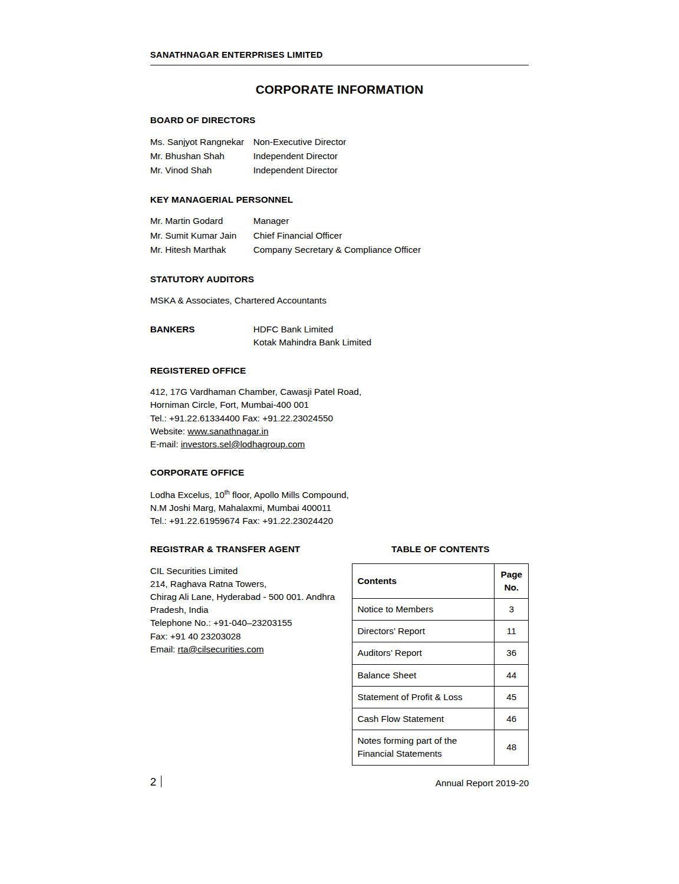SANATHNAGAR ENTERPRISES LIMITED
CORPORATE INFORMATION
BOARD OF DIRECTORS
| Ms. Sanjyot Rangnekar | Non-Executive Director |
| Mr. Bhushan Shah | Independent Director |
| Mr. Vinod Shah | Independent Director |
KEY MANAGERIAL PERSONNEL
| Mr. Martin Godard | Manager |
| Mr. Sumit Kumar Jain | Chief Financial Officer |
| Mr. Hitesh Marthak | Company Secretary & Compliance Officer |
STATUTORY AUDITORS
MSKA & Associates, Chartered Accountants
BANKERS
HDFC Bank Limited
Kotak Mahindra Bank Limited
REGISTERED OFFICE
412, 17G Vardhaman Chamber, Cawasji Patel Road,
Horniman Circle, Fort, Mumbai-400 001
Tel.: +91.22.61334400 Fax: +91.22.23024550
Website: www.sanathnagar.in
E-mail: investors.sel@lodhagroup.com
CORPORATE OFFICE
Lodha Excelus, 10th floor, Apollo Mills Compound,
N.M Joshi Marg, Mahalaxmi, Mumbai 400011
Tel.: +91.22.61959674 Fax: +91.22.23024420
REGISTRAR & TRANSFER AGENT
CIL Securities Limited
214, Raghava Ratna Towers,
Chirag Ali Lane, Hyderabad - 500 001. Andhra Pradesh, India
Telephone No.: +91-040–23203155
Fax: +91 40 23203028
Email: rta@cilsecurities.com
TABLE OF CONTENTS
| Contents | Page No. |
| --- | --- |
| Notice to Members | 3 |
| Directors’ Report | 11 |
| Auditors’ Report | 36 |
| Balance Sheet | 44 |
| Statement of Profit & Loss | 45 |
| Cash Flow Statement | 46 |
| Notes forming part of the Financial Statements | 48 |
2
Annual Report 2019-20